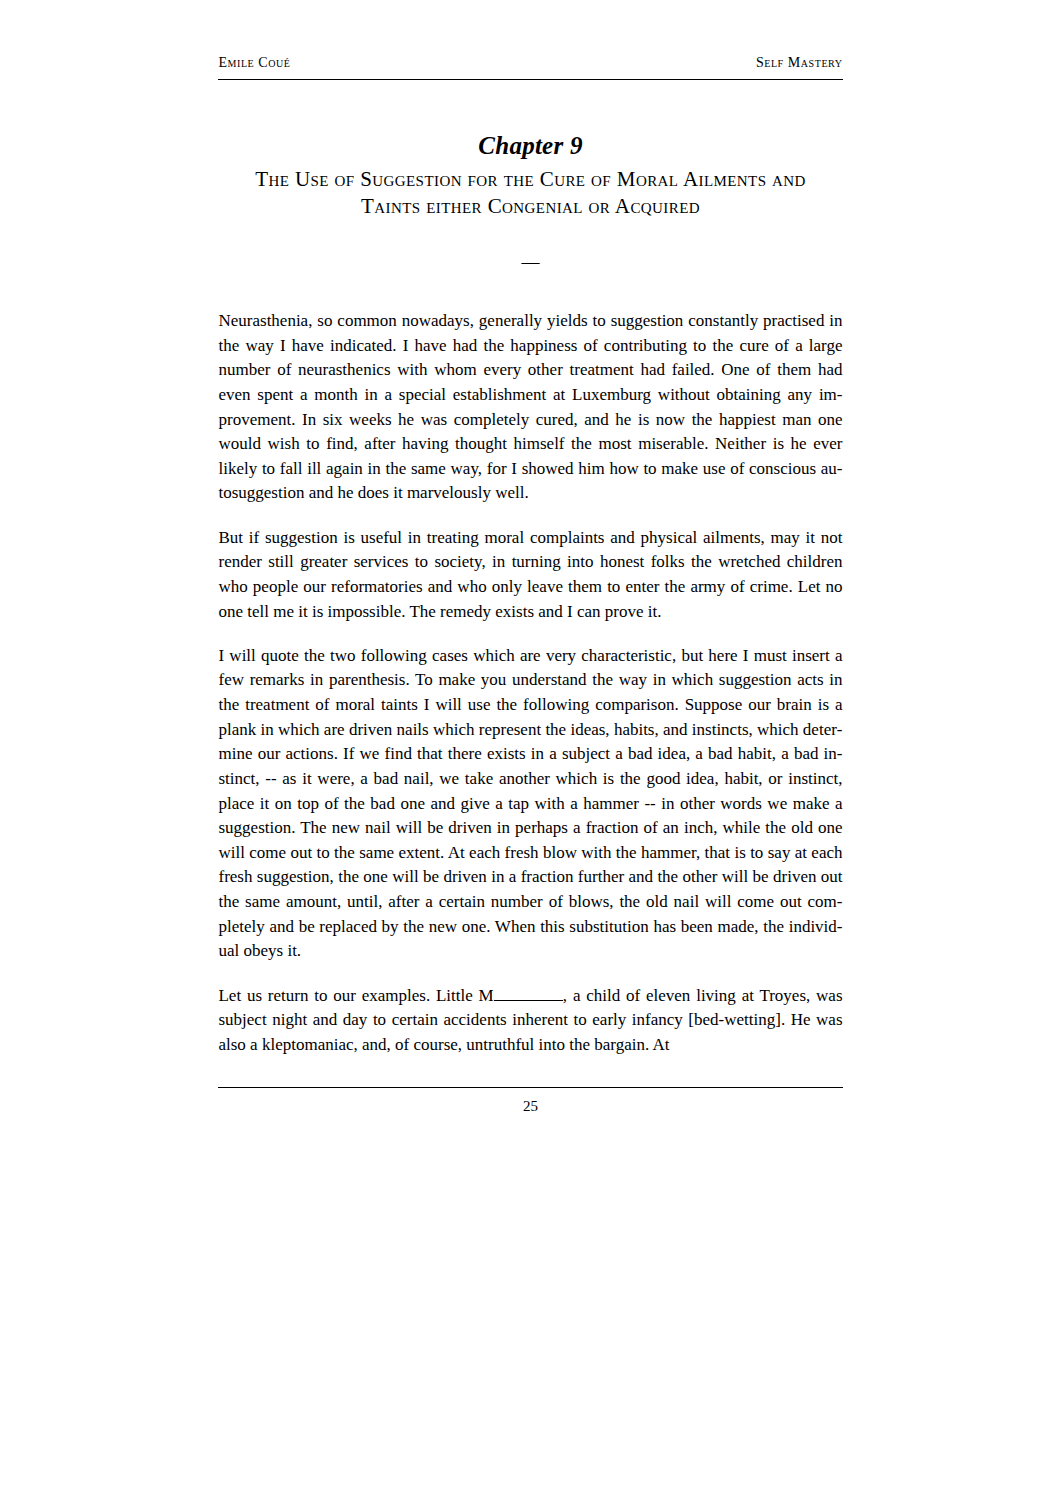Emile Coué Self Mastery
Chapter 9
The Use of Suggestion for the Cure of Moral Ailments and Taints either Congenial or Acquired
—
Neurasthenia, so common nowadays, generally yields to suggestion constantly practised in the way I have indicated. I have had the happiness of contributing to the cure of a large number of neurasthenics with whom every other treatment had failed. One of them had even spent a month in a special establishment at Luxemburg without obtaining any improvement. In six weeks he was completely cured, and he is now the happiest man one would wish to find, after having thought himself the most miserable. Neither is he ever likely to fall ill again in the same way, for I showed him how to make use of conscious autosuggestion and he does it marvelously well.
But if suggestion is useful in treating moral complaints and physical ailments, may it not render still greater services to society, in turning into honest folks the wretched children who people our reformatories and who only leave them to enter the army of crime. Let no one tell me it is impossible. The remedy exists and I can prove it.
I will quote the two following cases which are very characteristic, but here I must insert a few remarks in parenthesis. To make you understand the way in which suggestion acts in the treatment of moral taints I will use the following comparison. Suppose our brain is a plank in which are driven nails which represent the ideas, habits, and instincts, which determine our actions. If we find that there exists in a subject a bad idea, a bad habit, a bad instinct, -- as it were, a bad nail, we take another which is the good idea, habit, or instinct, place it on top of the bad one and give a tap with a hammer -- in other words we make a suggestion. The new nail will be driven in perhaps a fraction of an inch, while the old one will come out to the same extent. At each fresh blow with the hammer, that is to say at each fresh suggestion, the one will be driven in a fraction further and the other will be driven out the same amount, until, after a certain number of blows, the old nail will come out completely and be replaced by the new one. When this substitution has been made, the individual obeys it.
Let us return to our examples. Little M , a child of eleven living at Troyes, was subject night and day to certain accidents inherent to early infancy [bed-wetting]. He was also a kleptomaniac, and, of course, untruthful into the bargain. At
25